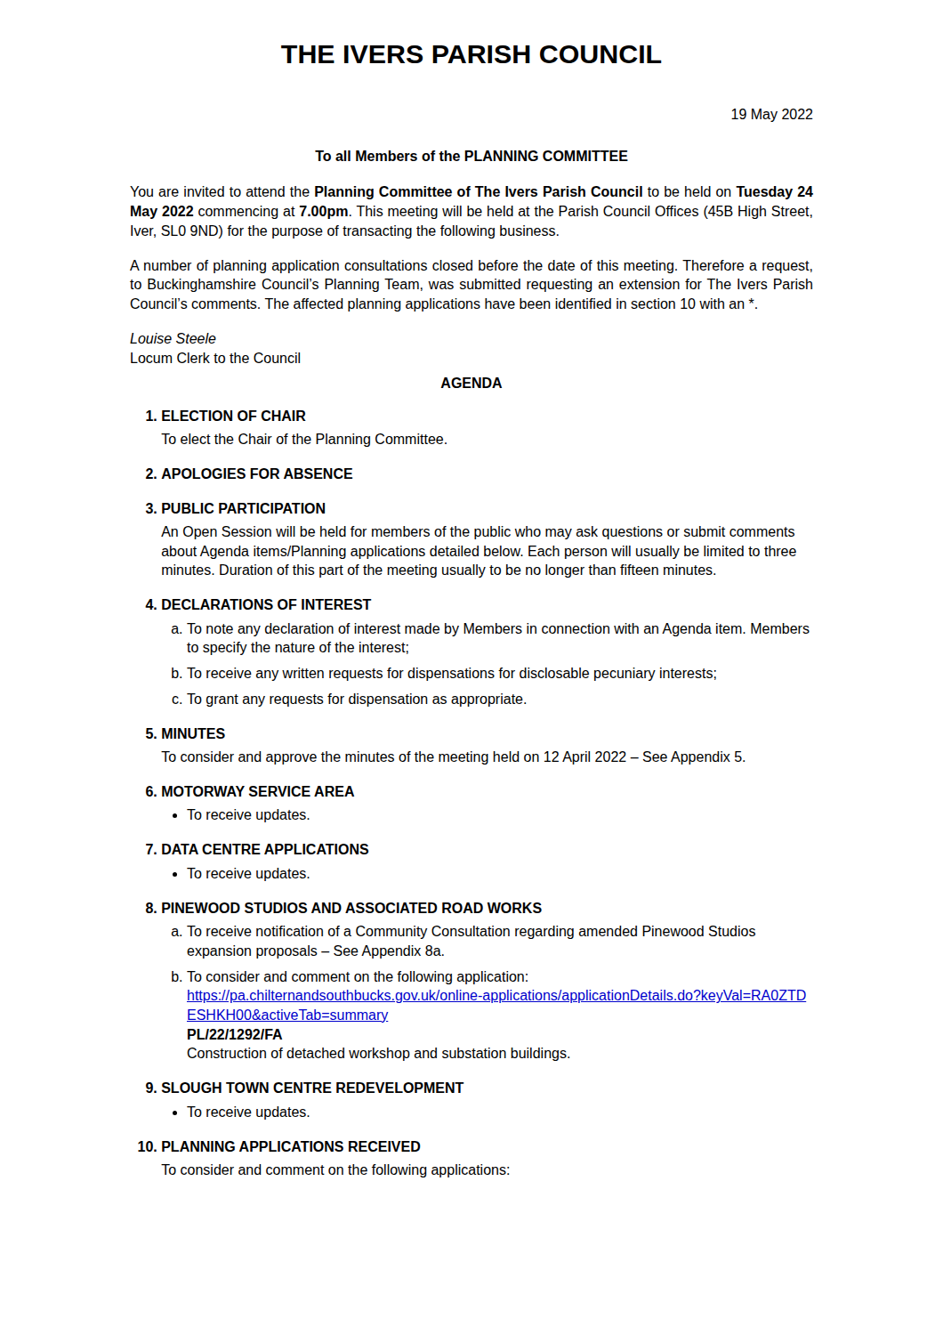THE IVERS PARISH COUNCIL
19 May 2022
To all Members of the PLANNING COMMITTEE
You are invited to attend the Planning Committee of The Ivers Parish Council to be held on Tuesday 24 May 2022 commencing at 7.00pm. This meeting will be held at the Parish Council Offices (45B High Street, Iver, SL0 9ND) for the purpose of transacting the following business.
A number of planning application consultations closed before the date of this meeting. Therefore a request, to Buckinghamshire Council’s Planning Team, was submitted requesting an extension for The Ivers Parish Council’s comments. The affected planning applications have been identified in section 10 with an *.
Louise Steele
Locum Clerk to the Council
AGENDA
ELECTION OF CHAIR To elect the Chair of the Planning Committee.
APOLOGIES FOR ABSENCE
PUBLIC PARTICIPATION An Open Session will be held for members of the public who may ask questions or submit comments about Agenda items/Planning applications detailed below. Each person will usually be limited to three minutes. Duration of this part of the meeting usually to be no longer than fifteen minutes.
DECLARATIONS OF INTEREST
To note any declaration of interest made by Members in connection with an Agenda item. Members to specify the nature of the interest;
To receive any written requests for dispensations for disclosable pecuniary interests;
To grant any requests for dispensation as appropriate.
MINUTES To consider and approve the minutes of the meeting held on 12 April 2022 – See Appendix 5.
MOTORWAY SERVICE AREA
To receive updates.
DATA CENTRE APPLICATIONS
To receive updates.
PINEWOOD STUDIOS AND ASSOCIATED ROAD WORKS
To receive notification of a Community Consultation regarding amended Pinewood Studios expansion proposals – See Appendix 8a.
To consider and comment on the following application:
https://pa.chilternandsouthbucks.gov.uk/online-applications/applicationDetails.do?keyVal=RA0ZTDESHKH00&activeTab=summary
PL/22/1292/FA
Construction of detached workshop and substation buildings.
SLOUGH TOWN CENTRE REDEVELOPMENT
To receive updates.
PLANNING APPLICATIONS RECEIVED To consider and comment on the following applications: